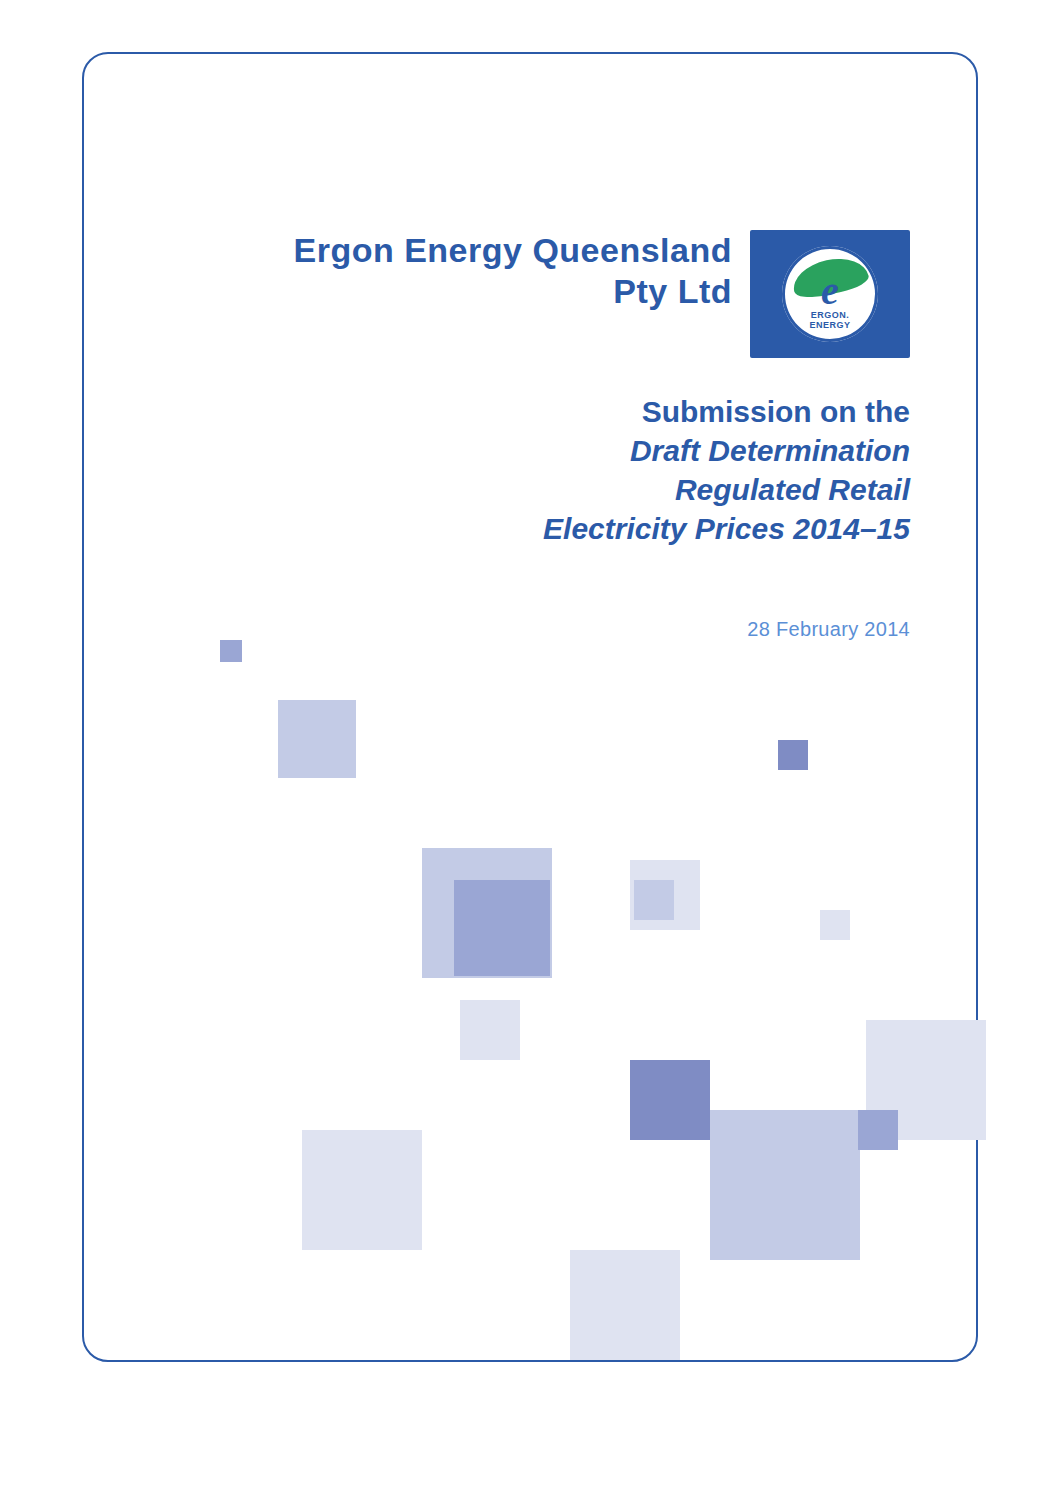Ergon Energy Queensland
Pty Ltd
e ERGON.
ENERGY
Submission on the Draft Determination Regulated Retail Electricity Prices 2014–15
28 February 2014